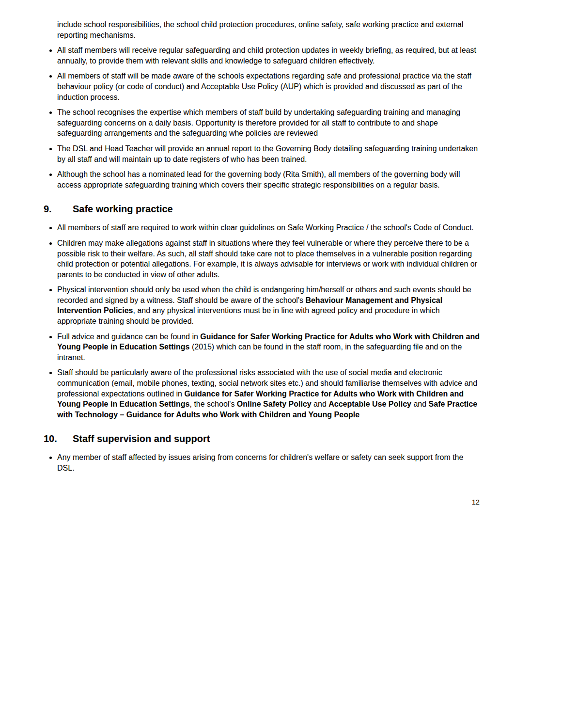include school responsibilities, the school child protection procedures, online safety, safe working practice and external reporting mechanisms.
All staff members will receive regular safeguarding and child protection updates in weekly briefing, as required, but at least annually, to provide them with relevant skills and knowledge to safeguard children effectively.
All members of staff will be made aware of the schools expectations regarding safe and professional practice via the staff behaviour policy (or code of conduct) and Acceptable Use Policy (AUP) which is provided and discussed as part of the induction process.
The school recognises the expertise which members of staff build by undertaking safeguarding training and managing safeguarding concerns on a daily basis. Opportunity is therefore provided for all staff to contribute to and shape safeguarding arrangements and the safeguarding whe policies are reviewed
The DSL and Head Teacher will provide an annual report to the Governing Body detailing safeguarding training undertaken by all staff and will maintain up to date registers of who has been trained.
Although the school has a nominated lead for the governing body (Rita Smith), all members of the governing body will access appropriate safeguarding training which covers their specific strategic responsibilities on a regular basis.
9. Safe working practice
All members of staff are required to work within clear guidelines on Safe Working Practice / the school's Code of Conduct.
Children may make allegations against staff in situations where they feel vulnerable or where they perceive there to be a possible risk to their welfare. As such, all staff should take care not to place themselves in a vulnerable position regarding child protection or potential allegations. For example, it is always advisable for interviews or work with individual children or parents to be conducted in view of other adults.
Physical intervention should only be used when the child is endangering him/herself or others and such events should be recorded and signed by a witness. Staff should be aware of the school's Behaviour Management and Physical Intervention Policies, and any physical interventions must be in line with agreed policy and procedure in which appropriate training should be provided.
Full advice and guidance can be found in Guidance for Safer Working Practice for Adults who Work with Children and Young People in Education Settings (2015) which can be found in the staff room, in the safeguarding file and on the intranet.
Staff should be particularly aware of the professional risks associated with the use of social media and electronic communication (email, mobile phones, texting, social network sites etc.) and should familiarise themselves with advice and professional expectations outlined in Guidance for Safer Working Practice for Adults who Work with Children and Young People in Education Settings, the school's Online Safety Policy and Acceptable Use Policy and Safe Practice with Technology – Guidance for Adults who Work with Children and Young People
10. Staff supervision and support
Any member of staff affected by issues arising from concerns for children's welfare or safety can seek support from the DSL.
12